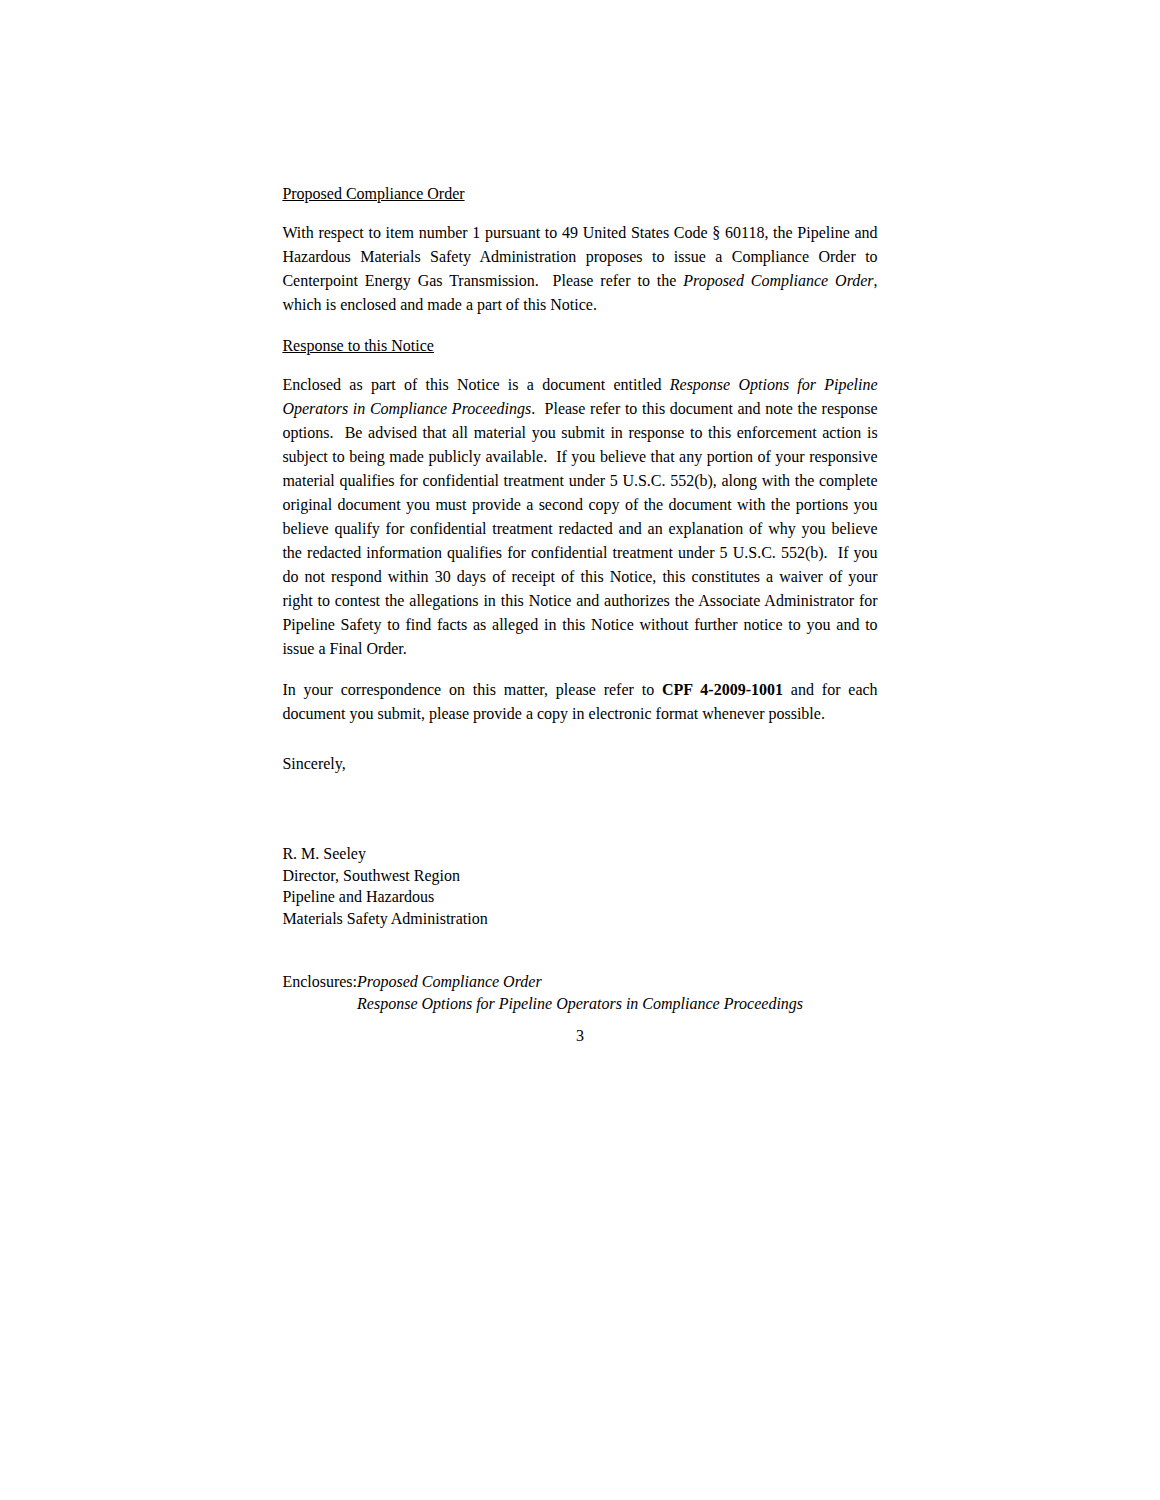Proposed Compliance Order
With respect to item number 1 pursuant to 49 United States Code § 60118, the Pipeline and Hazardous Materials Safety Administration proposes to issue a Compliance Order to Centerpoint Energy Gas Transmission. Please refer to the Proposed Compliance Order, which is enclosed and made a part of this Notice.
Response to this Notice
Enclosed as part of this Notice is a document entitled Response Options for Pipeline Operators in Compliance Proceedings. Please refer to this document and note the response options. Be advised that all material you submit in response to this enforcement action is subject to being made publicly available. If you believe that any portion of your responsive material qualifies for confidential treatment under 5 U.S.C. 552(b), along with the complete original document you must provide a second copy of the document with the portions you believe qualify for confidential treatment redacted and an explanation of why you believe the redacted information qualifies for confidential treatment under 5 U.S.C. 552(b). If you do not respond within 30 days of receipt of this Notice, this constitutes a waiver of your right to contest the allegations in this Notice and authorizes the Associate Administrator for Pipeline Safety to find facts as alleged in this Notice without further notice to you and to issue a Final Order.
In your correspondence on this matter, please refer to CPF 4-2009-1001 and for each document you submit, please provide a copy in electronic format whenever possible.
Sincerely,
R. M. Seeley
Director, Southwest Region
Pipeline and Hazardous
Materials Safety Administration
| Enclosures: | Proposed Compliance Order Response Options for Pipeline Operators in Compliance Proceedings |
3